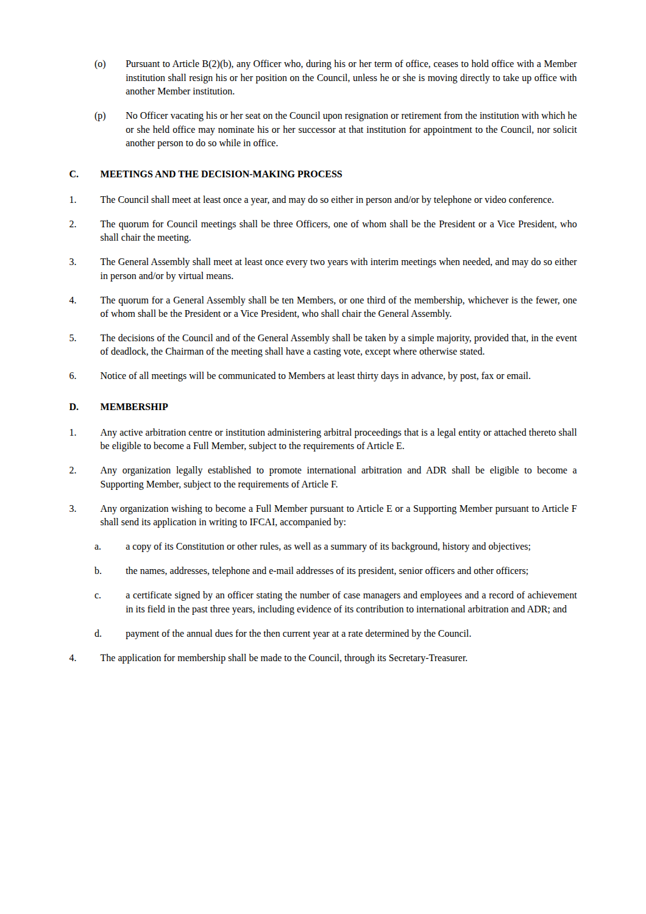(o)
Pursuant to Article B(2)(b), any Officer who, during his or her term of office, ceases to hold office with a Member institution shall resign his or her position on the Council, unless he or she is moving directly to take up office with another Member institution.
(p)
No Officer vacating his or her seat on the Council upon resignation or retirement from the institution with which he or she held office may nominate his or her successor at that institution for appointment to the Council, nor solicit another person to do so while in office.
C. MEETINGS AND THE DECISION-MAKING PROCESS
1.
The Council shall meet at least once a year, and may do so either in person and/or by telephone or video conference.
2.
The quorum for Council meetings shall be three Officers, one of whom shall be the President or a Vice President, who shall chair the meeting.
3.
The General Assembly shall meet at least once every two years with interim meetings when needed, and may do so either in person and/or by virtual means.
4.
The quorum for a General Assembly shall be ten Members, or one third of the membership, whichever is the fewer, one of whom shall be the President or a Vice President, who shall chair the General Assembly.
5.
The decisions of the Council and of the General Assembly shall be taken by a simple majority, provided that, in the event of deadlock, the Chairman of the meeting shall have a casting vote, except where otherwise stated.
6.
Notice of all meetings will be communicated to Members at least thirty days in advance, by post, fax or email.
D. MEMBERSHIP
1.
Any active arbitration centre or institution administering arbitral proceedings that is a legal entity or attached thereto shall be eligible to become a Full Member, subject to the requirements of Article E.
2.
Any organization legally established to promote international arbitration and ADR shall be eligible to become a Supporting Member, subject to the requirements of Article F.
3.
Any organization wishing to become a Full Member pursuant to Article E or a Supporting Member pursuant to Article F shall send its application in writing to IFCAI, accompanied by:
a.
a copy of its Constitution or other rules, as well as a summary of its background, history and objectives;
b.
the names, addresses, telephone and e-mail addresses of its president, senior officers and other officers;
c.
a certificate signed by an officer stating the number of case managers and employees and a record of achievement in its field in the past three years, including evidence of its contribution to international arbitration and ADR; and
d.
payment of the annual dues for the then current year at a rate determined by the Council.
4.
The application for membership shall be made to the Council, through its Secretary-Treasurer.